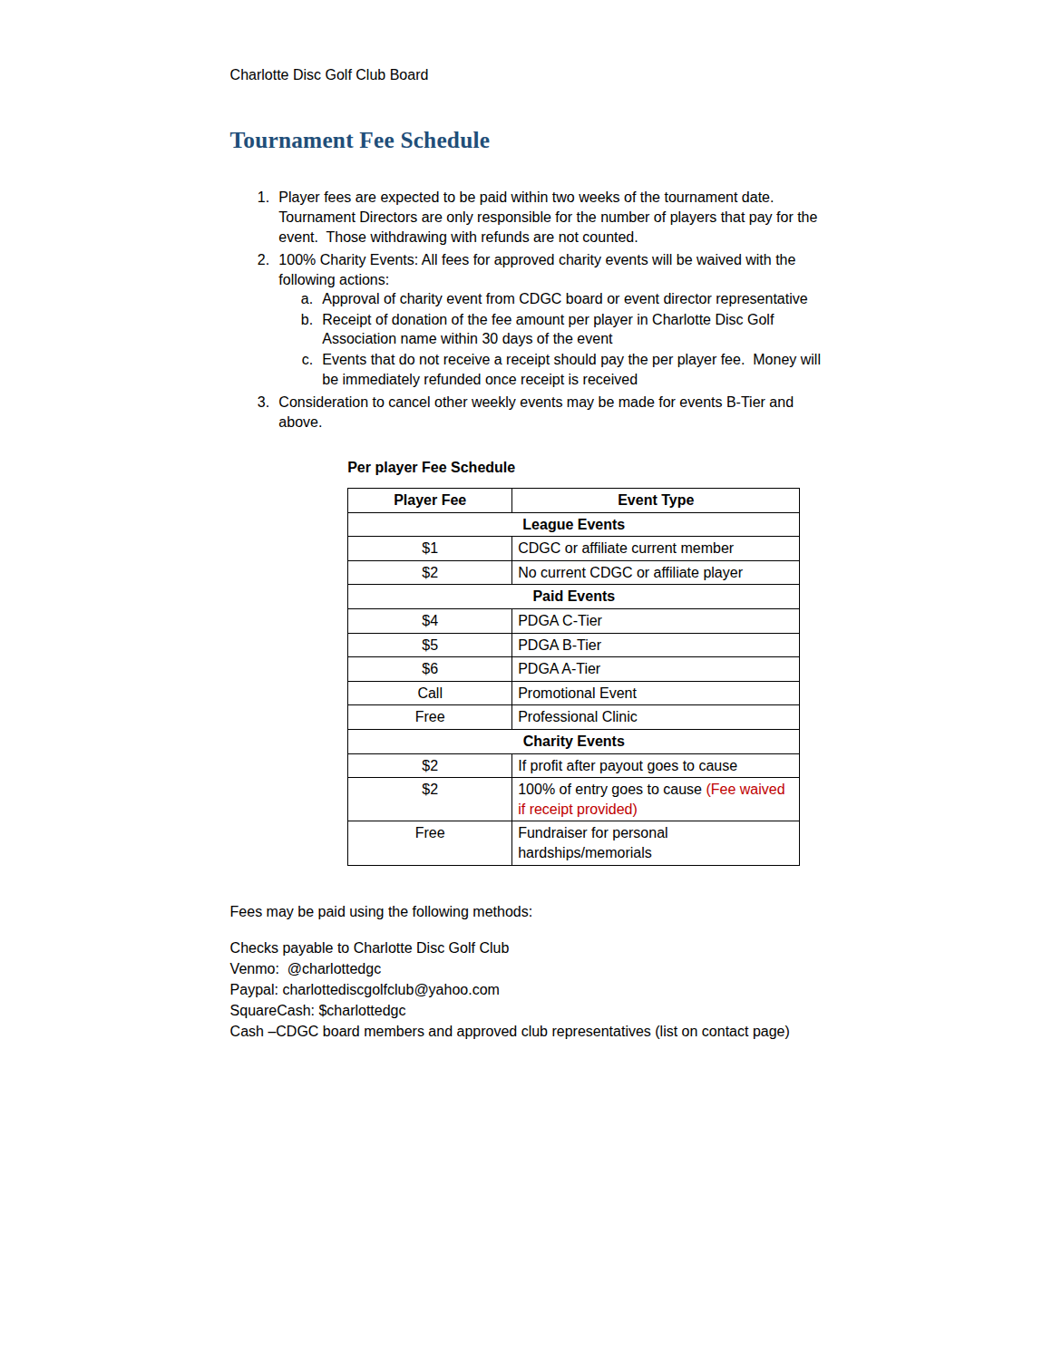Charlotte Disc Golf Club Board
Tournament Fee Schedule
Player fees are expected to be paid within two weeks of the tournament date. Tournament Directors are only responsible for the number of players that pay for the event. Those withdrawing with refunds are not counted.
100% Charity Events: All fees for approved charity events will be waived with the following actions:
Approval of charity event from CDGC board or event director representative
Receipt of donation of the fee amount per player in Charlotte Disc Golf Association name within 30 days of the event
Events that do not receive a receipt should pay the per player fee. Money will be immediately refunded once receipt is received
Consideration to cancel other weekly events may be made for events B-Tier and above.
Per player Fee Schedule
| Player Fee | Event Type |
| --- | --- |
| League Events |
| $1 | CDGC or affiliate current member |
| $2 | No current CDGC or affiliate player |
| Paid Events |
| $4 | PDGA C-Tier |
| $5 | PDGA B-Tier |
| $6 | PDGA A-Tier |
| Call | Promotional Event |
| Free | Professional Clinic |
| Charity Events |
| $2 | If profit after payout goes to cause |
| $2 | 100% of entry goes to cause (Fee waived if receipt provided) |
| Free | Fundraiser for personal hardships/memorials |
Fees may be paid using the following methods:
Checks payable to Charlotte Disc Golf Club
Venmo: @charlottedgc
Paypal: charlottediscgolfclub@yahoo.com
SquareCash: $charlottedgc
Cash –CDGC board members and approved club representatives (list on contact page)